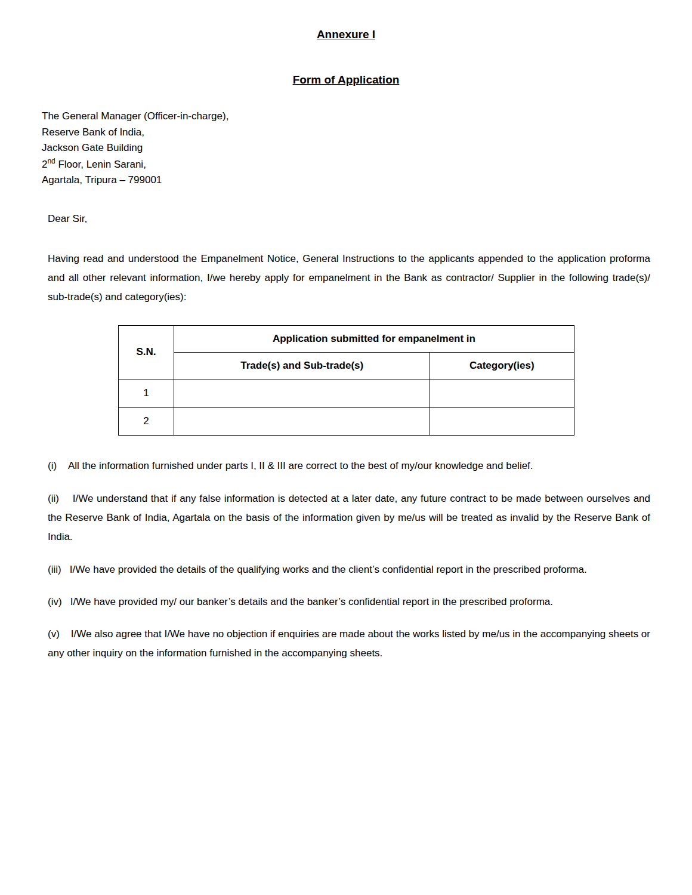Annexure I
Form of Application
The General Manager (Officer-in-charge),
Reserve Bank of India,
Jackson Gate Building
2nd Floor, Lenin Sarani,
Agartala, Tripura – 799001
Dear Sir,
Having read and understood the Empanelment Notice, General Instructions to the applicants appended to the application proforma and all other relevant information, I/we hereby apply for empanelment in the Bank as contractor/ Supplier in the following trade(s)/ sub-trade(s) and category(ies):
| S.N. | Application submitted for empanelment in |
| --- | --- |
| Trade(s) and Sub-trade(s) | Category(ies) |
| 1 | | |
| 2 | | |
(i) All the information furnished under parts I, II & III are correct to the best of my/our knowledge and belief.
(ii) I/We understand that if any false information is detected at a later date, any future contract to be made between ourselves and the Reserve Bank of India, Agartala on the basis of the information given by me/us will be treated as invalid by the Reserve Bank of India.
(iii) I/We have provided the details of the qualifying works and the client’s confidential report in the prescribed proforma.
(iv) I/We have provided my/ our banker’s details and the banker’s confidential report in the prescribed proforma.
(v) I/We also agree that I/We have no objection if enquiries are made about the works listed by me/us in the accompanying sheets or any other inquiry on the information furnished in the accompanying sheets.